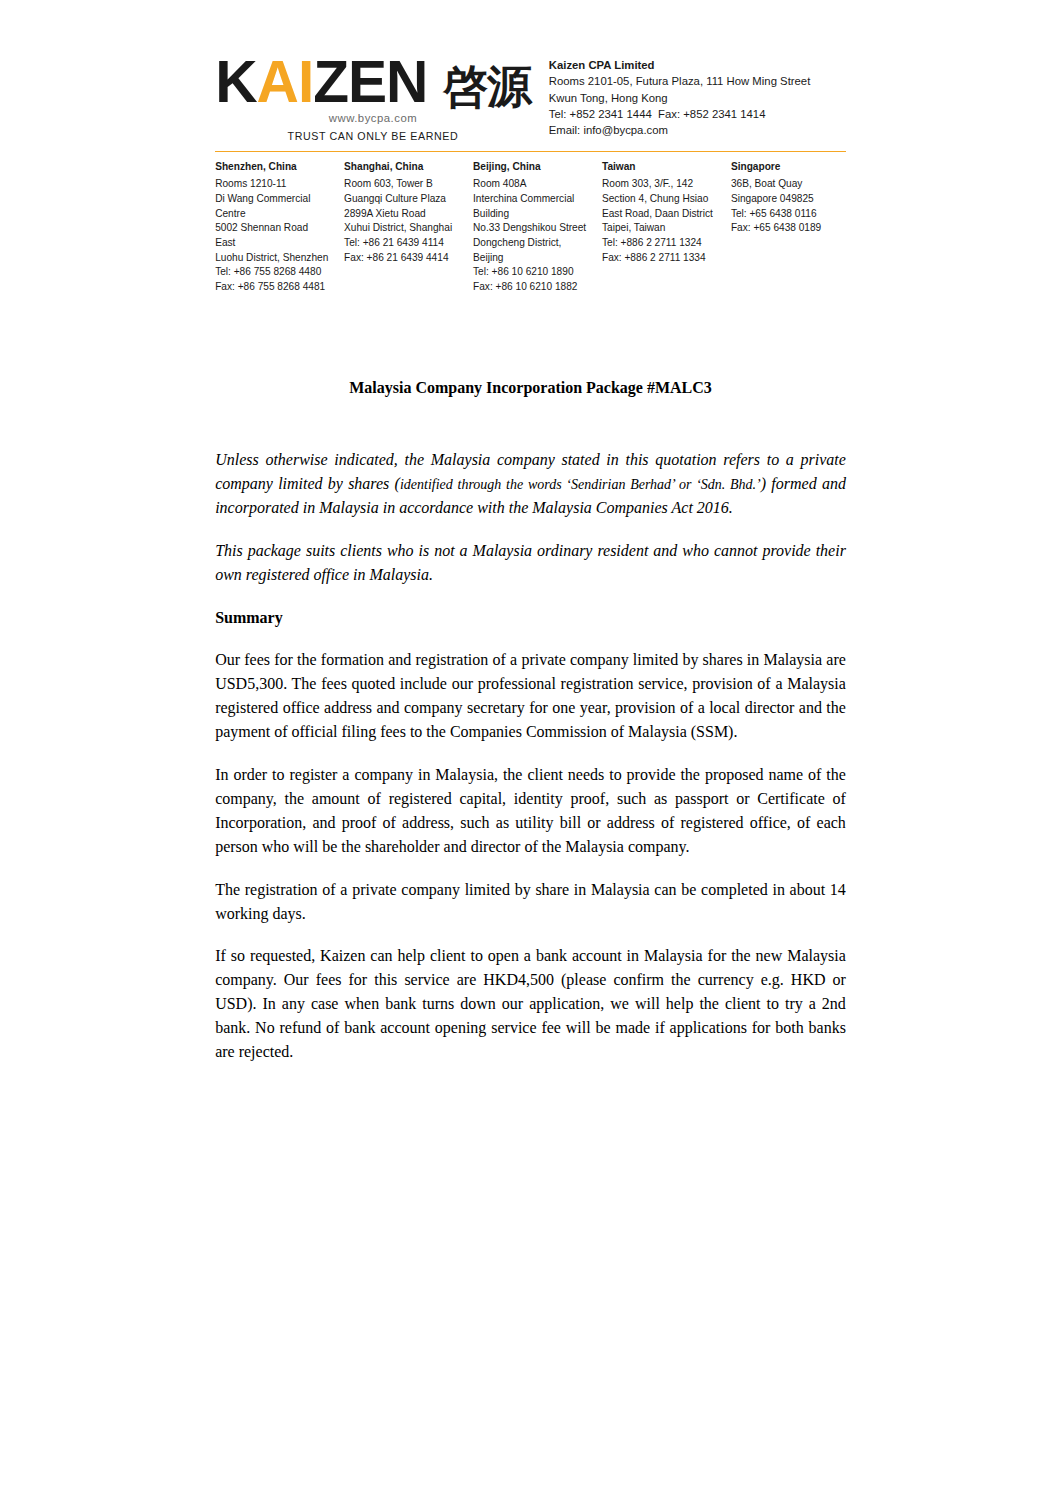KAI ZEN 啓源
www.bycpa.com
TRUST CAN ONLY BE EARNED
Kaizen CPA Limited
Rooms 2101-05, Futura Plaza, 111 How Ming Street
Kwun Tong, Hong Kong
Tel: +852 2341 1444 Fax: +852 2341 1414
Email: info@bycpa.com
Shenzhen, China
Rooms 1210-11
Di Wang Commercial Centre
5002 Shennan Road East
Luohu District, Shenzhen
Tel: +86 755 8268 4480
Fax: +86 755 8268 4481
Shanghai, China
Room 603, Tower B
Guangqi Culture Plaza
2899A Xietu Road
Xuhui District, Shanghai
Tel: +86 21 6439 4114
Fax: +86 21 6439 4414
Beijing, China
Room 408A
Interchina Commercial Building
No.33 Dengshikou Street
Dongcheng District, Beijing
Tel: +86 10 6210 1890
Fax: +86 10 6210 1882
Taiwan
Room 303, 3/F., 142
Section 4, Chung Hsiao
East Road, Daan District
Taipei, Taiwan
Tel: +886 2 2711 1324
Fax: +886 2 2711 1334
Singapore
36B, Boat Quay
Singapore 049825
Tel: +65 6438 0116
Fax: +65 6438 0189
Malaysia Company Incorporation Package #MALC3
Unless otherwise indicated, the Malaysia company stated in this quotation refers to a private company limited by shares (identified through the words ‘Sendirian Berhad’ or ‘Sdn. Bhd.’) formed and incorporated in Malaysia in accordance with the Malaysia Companies Act 2016.
This package suits clients who is not a Malaysia ordinary resident and who cannot provide their own registered office in Malaysia.
Summary
Our fees for the formation and registration of a private company limited by shares in Malaysia are USD5,300. The fees quoted include our professional registration service, provision of a Malaysia registered office address and company secretary for one year, provision of a local director and the payment of official filing fees to the Companies Commission of Malaysia (SSM).
In order to register a company in Malaysia, the client needs to provide the proposed name of the company, the amount of registered capital, identity proof, such as passport or Certificate of Incorporation, and proof of address, such as utility bill or address of registered office, of each person who will be the shareholder and director of the Malaysia company.
The registration of a private company limited by share in Malaysia can be completed in about 14 working days.
If so requested, Kaizen can help client to open a bank account in Malaysia for the new Malaysia company. Our fees for this service are HKD4,500 (please confirm the currency e.g. HKD or USD). In any case when bank turns down our application, we will help the client to try a 2nd bank. No refund of bank account opening service fee will be made if applications for both banks are rejected.